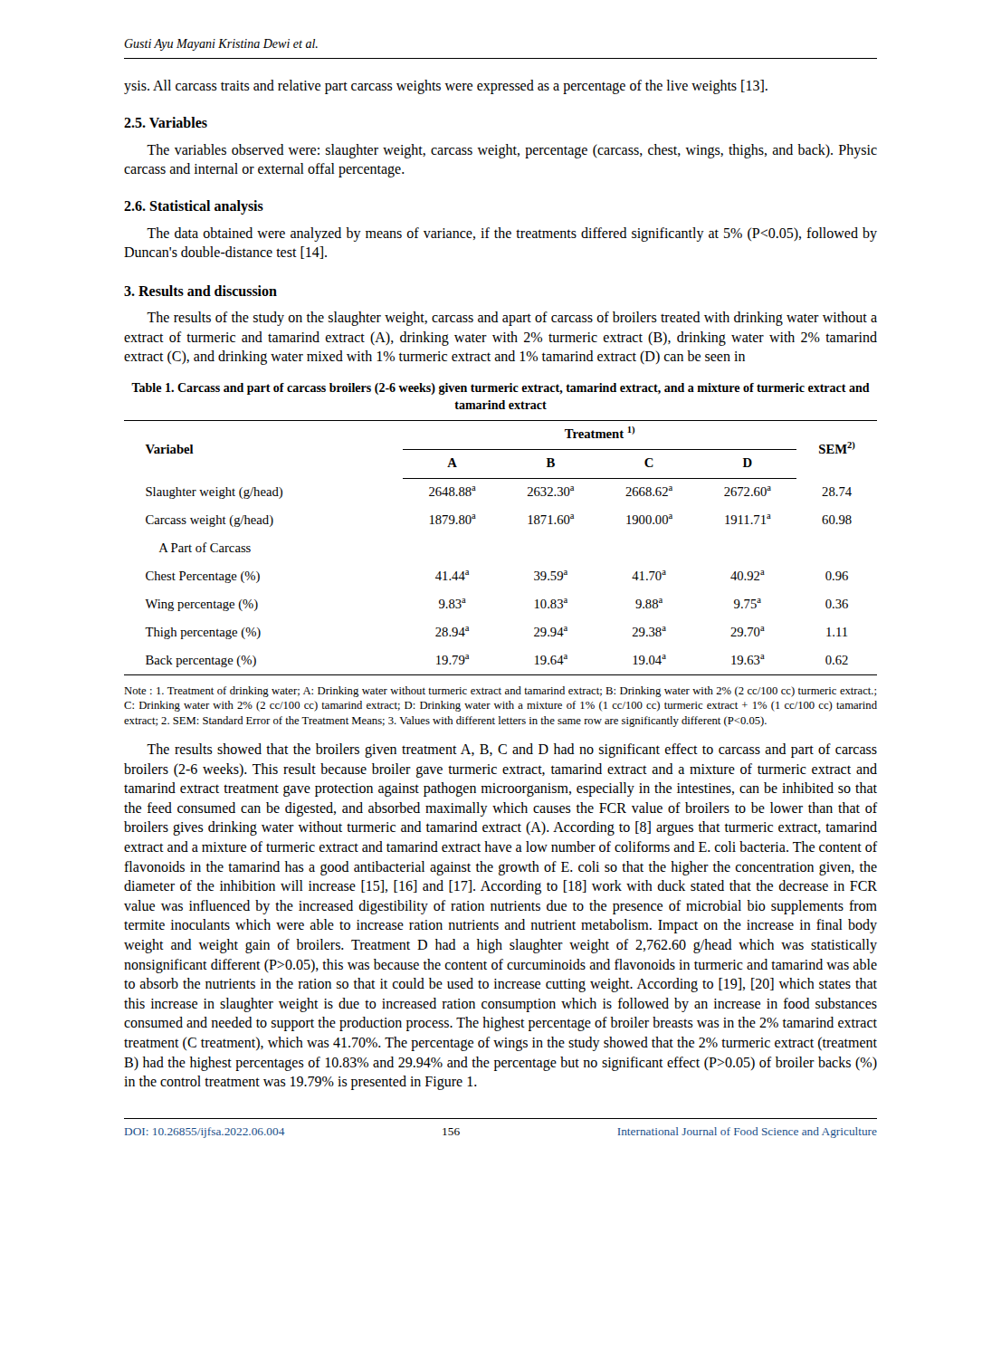Gusti Ayu Mayani Kristina Dewi et al.
ysis. All carcass traits and relative part carcass weights were expressed as a percentage of the live weights [13].
2.5. Variables
The variables observed were: slaughter weight, carcass weight, percentage (carcass, chest, wings, thighs, and back). Physic carcass and internal or external offal percentage.
2.6. Statistical analysis
The data obtained were analyzed by means of variance, if the treatments differed significantly at 5% (P<0.05), followed by Duncan's double-distance test [14].
3. Results and discussion
The results of the study on the slaughter weight, carcass and apart of carcass of broilers treated with drinking water without a extract of turmeric and tamarind extract (A), drinking water with 2% turmeric extract (B), drinking water with 2% tamarind extract (C), and drinking water mixed with 1% turmeric extract and 1% tamarind extract (D) can be seen in
Table 1. Carcass and part of carcass broilers (2-6 weeks) given turmeric extract, tamarind extract, and a mixture of turmeric extract and tamarind extract
| Variabel | Treatment 1) | SEM 2) |
| --- | --- | --- |
| A | B | C | D |
| Slaughter weight (g/head) | 2648.88 a | 2632.30 a | 2668.62 a | 2672.60 a | 28.74 |
| Carcass weight (g/head) | 1879.80 a | 1871.60 a | 1900.00 a | 1911.71 a | 60.98 |
| A Part of Carcass | | | | | |
| Chest Percentage (%) | 41.44 a | 39.59 a | 41.70 a | 40.92 a | 0.96 |
| Wing percentage (%) | 9.83 a | 10.83 a | 9.88 a | 9.75 a | 0.36 |
| Thigh percentage (%) | 28.94 a | 29.94 a | 29.38 a | 29.70 a | 1.11 |
| Back percentage (%) | 19.79 a | 19.64 a | 19.04 a | 19.63 a | 0.62 |
Note : 1. Treatment of drinking water; A: Drinking water without turmeric extract and tamarind extract; B: Drinking water with 2% (2 cc/100 cc) turmeric extract.; C: Drinking water with 2% (2 cc/100 cc) tamarind extract; D: Drinking water with a mixture of 1% (1 cc/100 cc) turmeric extract + 1% (1 cc/100 cc) tamarind extract; 2. SEM: Standard Error of the Treatment Means; 3. Values with different letters in the same row are significantly different (P<0.05).
The results showed that the broilers given treatment A, B, C and D had no significant effect to carcass and part of carcass broilers (2-6 weeks). This result because broiler gave turmeric extract, tamarind extract and a mixture of turmeric extract and tamarind extract treatment gave protection against pathogen microorganism, especially in the intestines, can be inhibited so that the feed consumed can be digested, and absorbed maximally which causes the FCR value of broilers to be lower than that of broilers gives drinking water without turmeric and tamarind extract (A). According to [8] argues that turmeric extract, tamarind extract and a mixture of turmeric extract and tamarind extract have a low number of coliforms and E. coli bacteria. The content of flavonoids in the tamarind has a good antibacterial against the growth of E. coli so that the higher the concentration given, the diameter of the inhibition will increase [15], [16] and [17]. According to [18] work with duck stated that the decrease in FCR value was influenced by the increased digestibility of ration nutrients due to the presence of microbial bio supplements from termite inoculants which were able to increase ration nutrients and nutrient metabolism. Impact on the increase in final body weight and weight gain of broilers. Treatment D had a high slaughter weight of 2,762.60 g/head which was statistically nonsignificant different (P>0.05), this was because the content of curcuminoids and flavonoids in turmeric and tamarind was able to absorb the nutrients in the ration so that it could be used to increase cutting weight. According to [19], [20] which states that this increase in slaughter weight is due to increased ration consumption which is followed by an increase in food substances consumed and needed to support the production process. The highest percentage of broiler breasts was in the 2% tamarind extract treatment (C treatment), which was 41.70%. The percentage of wings in the study showed that the 2% turmeric extract (treatment B) had the highest percentages of 10.83% and 29.94% and the percentage but no significant effect (P>0.05) of broiler backs (%) in the control treatment was 19.79% is presented in Figure 1.
DOI: 10.26855/ijfsa.2022.06.004 156 International Journal of Food Science and Agriculture